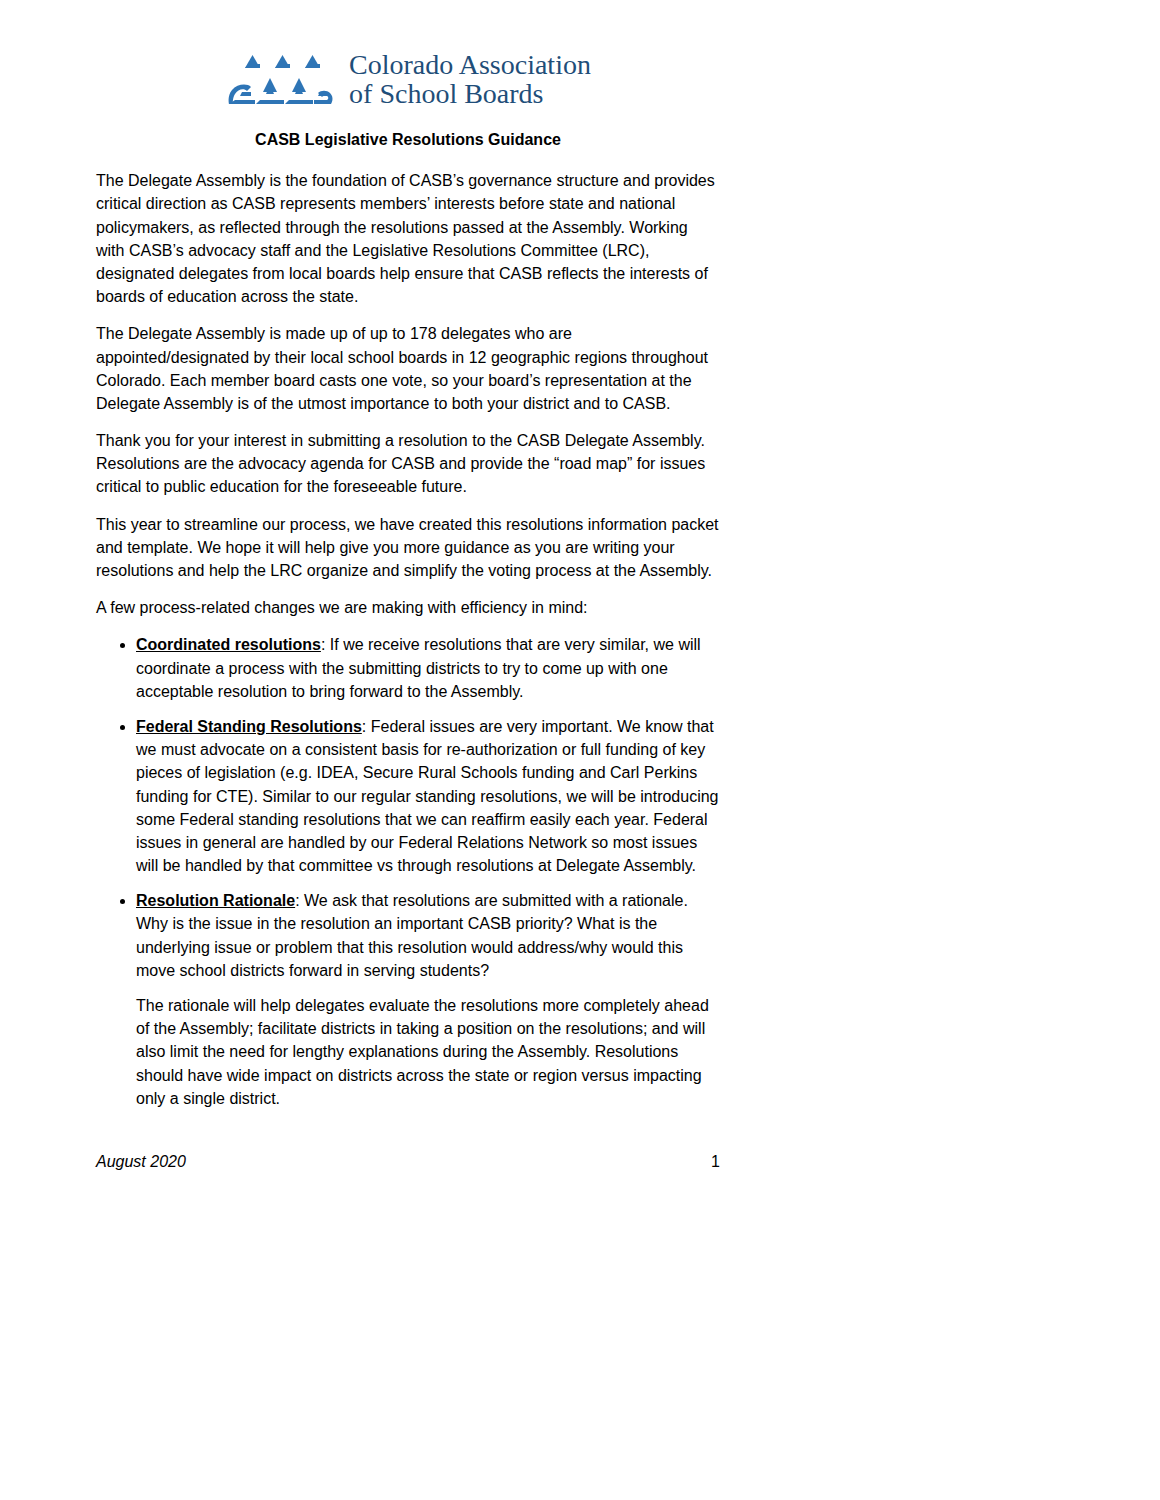Colorado Association
of School Boards
CASB Legislative Resolutions Guidance
The Delegate Assembly is the foundation of CASB’s governance structure and provides critical direction as CASB represents members’ interests before state and national policymakers, as reflected through the resolutions passed at the Assembly. Working with CASB’s advocacy staff and the Legislative Resolutions Committee (LRC), designated delegates from local boards help ensure that CASB reflects the interests of boards of education across the state.
The Delegate Assembly is made up of up to 178 delegates who are appointed/designated by their local school boards in 12 geographic regions throughout Colorado. Each member board casts one vote, so your board’s representation at the Delegate Assembly is of the utmost importance to both your district and to CASB.
Thank you for your interest in submitting a resolution to the CASB Delegate Assembly. Resolutions are the advocacy agenda for CASB and provide the “road map” for issues critical to public education for the foreseeable future.
This year to streamline our process, we have created this resolutions information packet and template. We hope it will help give you more guidance as you are writing your resolutions and help the LRC organize and simplify the voting process at the Assembly.
A few process-related changes we are making with efficiency in mind:
Coordinated resolutions: If we receive resolutions that are very similar, we will coordinate a process with the submitting districts to try to come up with one acceptable resolution to bring forward to the Assembly.
Federal Standing Resolutions: Federal issues are very important. We know that we must advocate on a consistent basis for re-authorization or full funding of key pieces of legislation (e.g. IDEA, Secure Rural Schools funding and Carl Perkins funding for CTE). Similar to our regular standing resolutions, we will be introducing some Federal standing resolutions that we can reaffirm easily each year. Federal issues in general are handled by our Federal Relations Network so most issues will be handled by that committee vs through resolutions at Delegate Assembly.
Resolution Rationale: We ask that resolutions are submitted with a rationale. Why is the issue in the resolution an important CASB priority? What is the underlying issue or problem that this resolution would address/why would this move school districts forward in serving students?
The rationale will help delegates evaluate the resolutions more completely ahead of the Assembly; facilitate districts in taking a position on the resolutions; and will also limit the need for lengthy explanations during the Assembly. Resolutions should have wide impact on districts across the state or region versus impacting only a single district.
August 2020 1